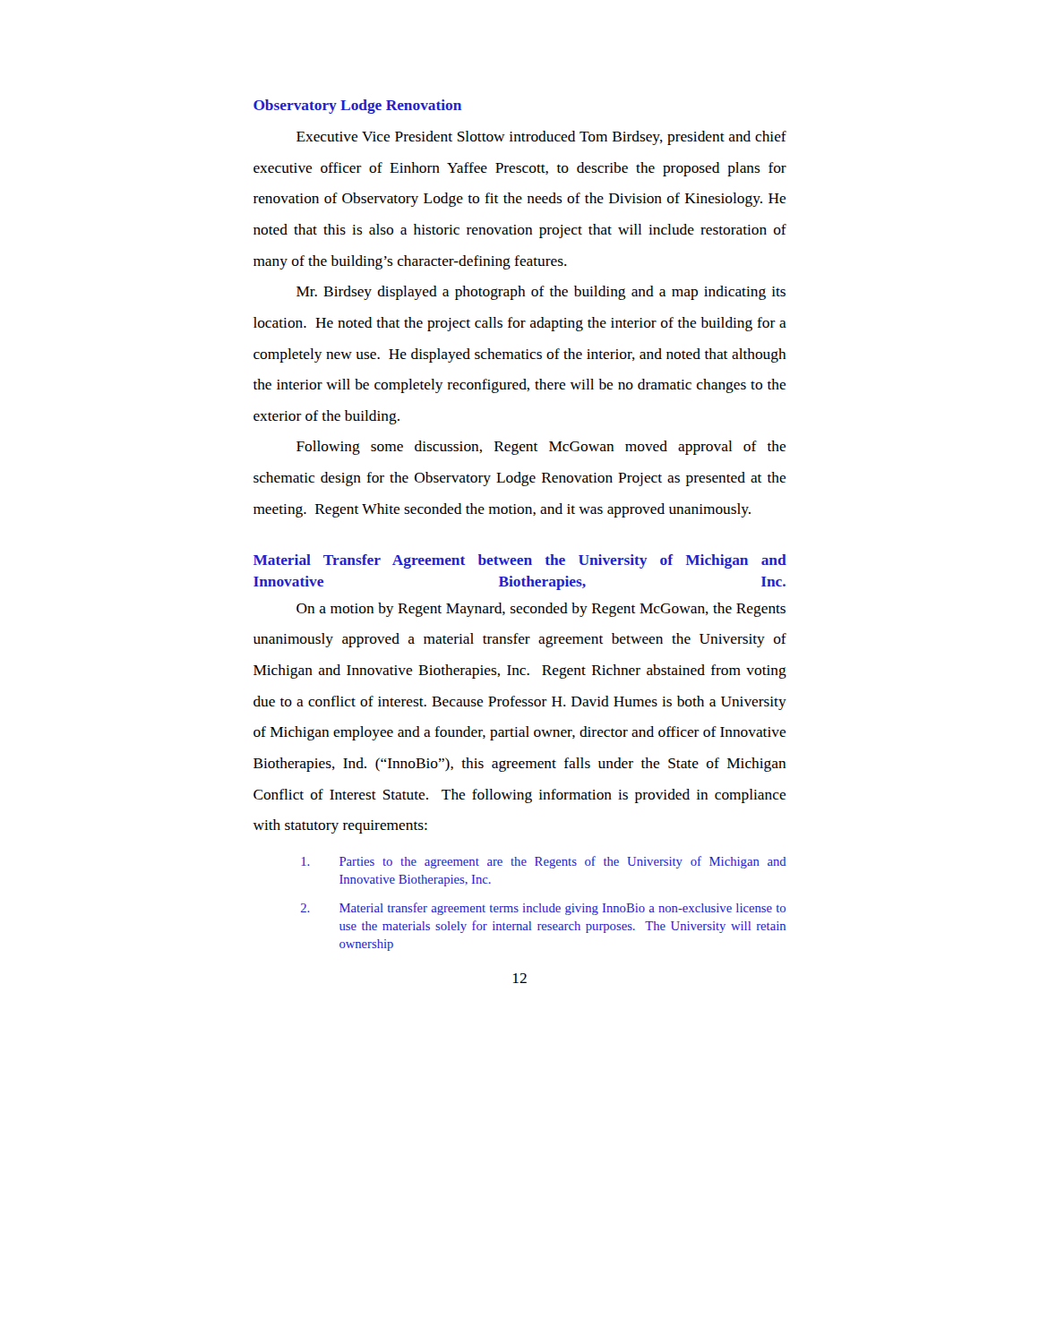Observatory Lodge Renovation
Executive Vice President Slottow introduced Tom Birdsey, president and chief executive officer of Einhorn Yaffee Prescott, to describe the proposed plans for renovation of Observatory Lodge to fit the needs of the Division of Kinesiology. He noted that this is also a historic renovation project that will include restoration of many of the building’s character-defining features.
Mr. Birdsey displayed a photograph of the building and a map indicating its location. He noted that the project calls for adapting the interior of the building for a completely new use. He displayed schematics of the interior, and noted that although the interior will be completely reconfigured, there will be no dramatic changes to the exterior of the building.
Following some discussion, Regent McGowan moved approval of the schematic design for the Observatory Lodge Renovation Project as presented at the meeting. Regent White seconded the motion, and it was approved unanimously.
Material Transfer Agreement between the University of Michigan and Innovative Biotherapies, Inc.
On a motion by Regent Maynard, seconded by Regent McGowan, the Regents unanimously approved a material transfer agreement between the University of Michigan and Innovative Biotherapies, Inc. Regent Richner abstained from voting due to a conflict of interest. Because Professor H. David Humes is both a University of Michigan employee and a founder, partial owner, director and officer of Innovative Biotherapies, Ind. (“InnoBio”), this agreement falls under the State of Michigan Conflict of Interest Statute. The following information is provided in compliance with statutory requirements:
Parties to the agreement are the Regents of the University of Michigan and Innovative Biotherapies, Inc.
Material transfer agreement terms include giving InnoBio a non-exclusive license to use the materials solely for internal research purposes. The University will retain ownership
12